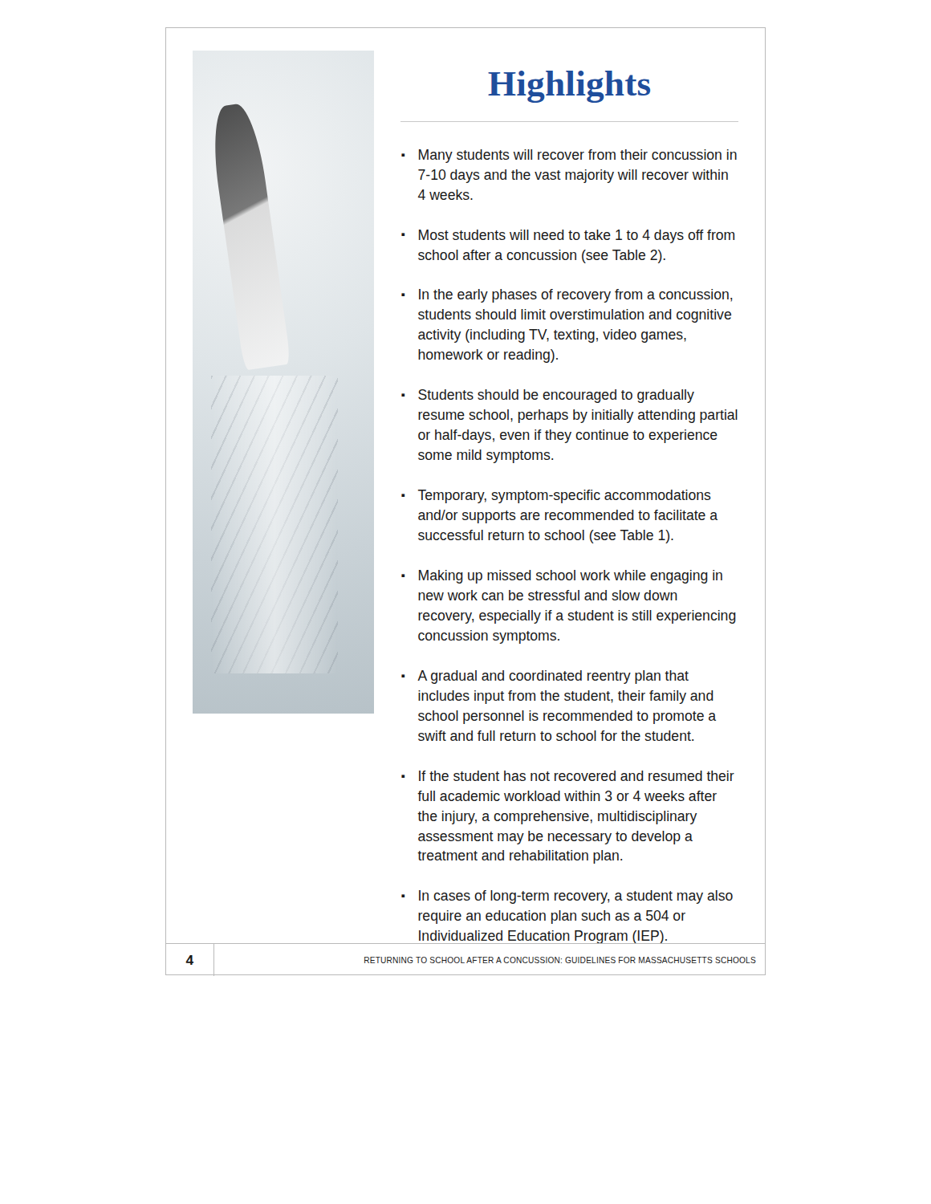Highlights
Many students will recover from their concussion in 7-10 days and the vast majority will recover within 4 weeks.
Most students will need to take 1 to 4 days off from school after a concussion (see Table 2).
In the early phases of recovery from a concussion, students should limit overstimulation and cognitive activity (including TV, texting, video games, homework or reading).
Students should be encouraged to gradually resume school, perhaps by initially attending partial or half-days, even if they continue to experience some mild symptoms.
Temporary, symptom-specific accommodations and/or supports are recommended to facilitate a successful return to school (see Table 1).
Making up missed school work while engaging in new work can be stressful and slow down recovery, especially if a student is still experiencing concussion symptoms.
A gradual and coordinated reentry plan that includes input from the student, their family and school personnel is recommended to promote a swift and full return to school for the student.
If the student has not recovered and resumed their full academic workload within 3 or 4 weeks after the injury, a comprehensive, multidisciplinary assessment may be necessary to develop a treatment and rehabilitation plan.
In cases of long-term recovery, a student may also require an education plan such as a 504 or Individualized Education Program (IEP).
4
RETURNING TO SCHOOL AFTER A CONCUSSION: GUIDELINES FOR MASSACHUSETTS SCHOOLS